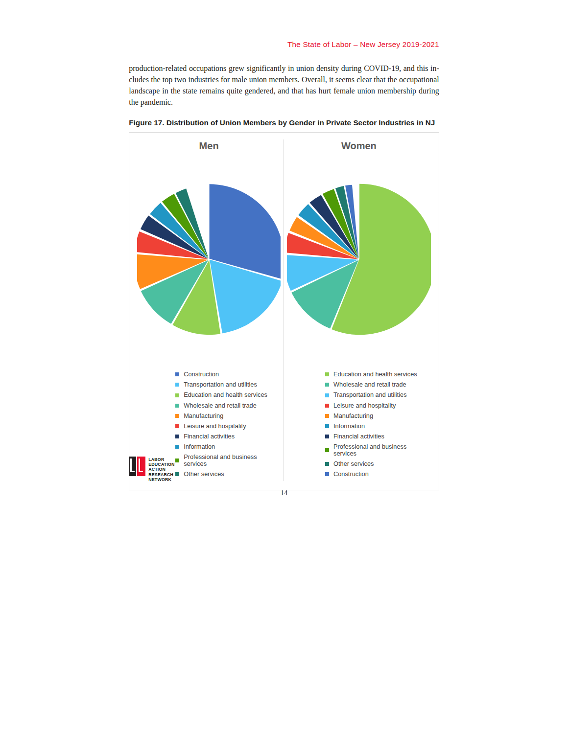The State of Labor – New Jersey 2019-2021
production-related occupations grew significantly in union density during COVID-19, and this includes the top two industries for male union members. Overall, it seems clear that the occupational landscape in the state remains quite gendered, and that has hurt female union membership during the pandemic.
Figure 17. Distribution of Union Members by Gender in Private Sector Industries in NJ
Men
Construction
Transportation and utilities
Education and health services
Wholesale and retail trade
Manufacturing
Leisure and hospitality
Financial activities
Information
Professional and business services
Other services
Women
Education and health services
Wholesale and retail trade
Transportation and utilities
Leisure and hospitality
Manufacturing
Information
Financial activities
Professional and business services
Other services
Construction
Labor
Education
Action
Research
Network
14